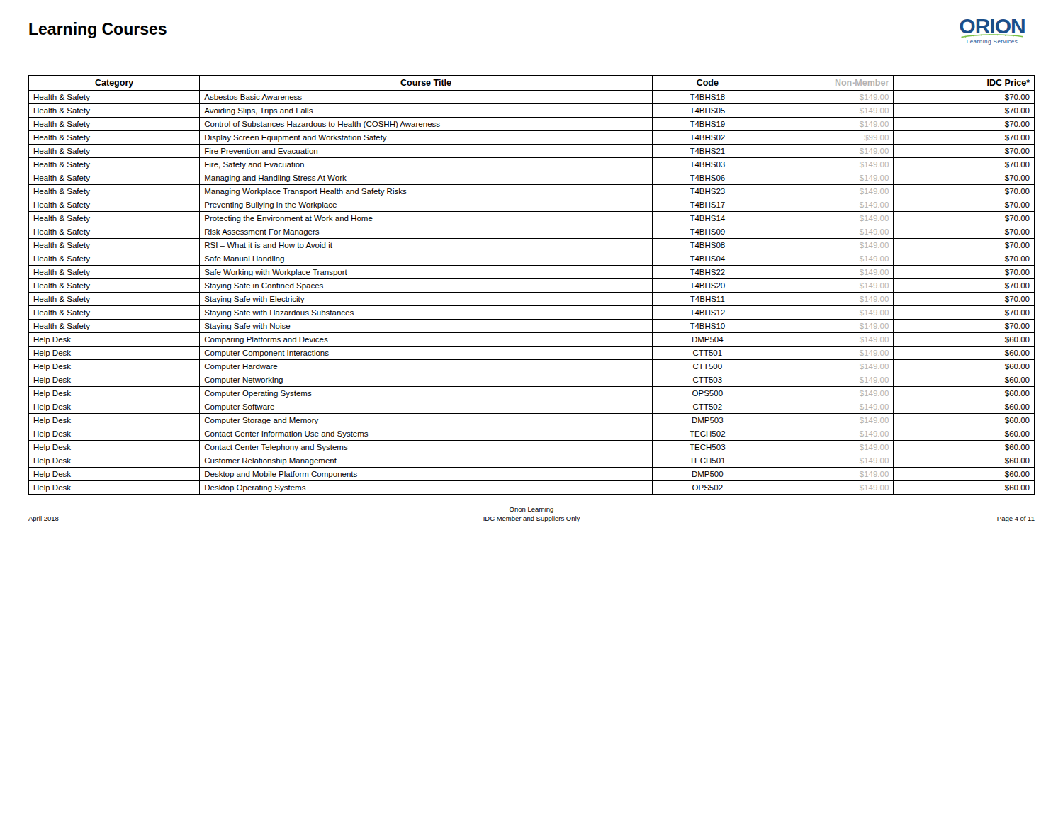Learning Courses
ORION
Learning Services
| Category | Course Title | Code | Non-Member | IDC Price* |
| --- | --- | --- | --- | --- |
| Health & Safety | Asbestos Basic Awareness | T4BHS18 | $149.00 | $70.00 |
| Health & Safety | Avoiding Slips, Trips and Falls | T4BHS05 | $149.00 | $70.00 |
| Health & Safety | Control of Substances Hazardous to Health (COSHH) Awareness | T4BHS19 | $149.00 | $70.00 |
| Health & Safety | Display Screen Equipment and Workstation Safety | T4BHS02 | $99.00 | $70.00 |
| Health & Safety | Fire Prevention and Evacuation | T4BHS21 | $149.00 | $70.00 |
| Health & Safety | Fire, Safety and Evacuation | T4BHS03 | $149.00 | $70.00 |
| Health & Safety | Managing and Handling Stress At Work | T4BHS06 | $149.00 | $70.00 |
| Health & Safety | Managing Workplace Transport Health and Safety Risks | T4BHS23 | $149.00 | $70.00 |
| Health & Safety | Preventing Bullying in the Workplace | T4BHS17 | $149.00 | $70.00 |
| Health & Safety | Protecting the Environment at Work and Home | T4BHS14 | $149.00 | $70.00 |
| Health & Safety | Risk Assessment For Managers | T4BHS09 | $149.00 | $70.00 |
| Health & Safety | RSI – What it is and How to Avoid it | T4BHS08 | $149.00 | $70.00 |
| Health & Safety | Safe Manual Handling | T4BHS04 | $149.00 | $70.00 |
| Health & Safety | Safe Working with Workplace Transport | T4BHS22 | $149.00 | $70.00 |
| Health & Safety | Staying Safe in Confined Spaces | T4BHS20 | $149.00 | $70.00 |
| Health & Safety | Staying Safe with Electricity | T4BHS11 | $149.00 | $70.00 |
| Health & Safety | Staying Safe with Hazardous Substances | T4BHS12 | $149.00 | $70.00 |
| Health & Safety | Staying Safe with Noise | T4BHS10 | $149.00 | $70.00 |
| Help Desk | Comparing Platforms and Devices | DMP504 | $149.00 | $60.00 |
| Help Desk | Computer Component Interactions | CTT501 | $149.00 | $60.00 |
| Help Desk | Computer Hardware | CTT500 | $149.00 | $60.00 |
| Help Desk | Computer Networking | CTT503 | $149.00 | $60.00 |
| Help Desk | Computer Operating Systems | OPS500 | $149.00 | $60.00 |
| Help Desk | Computer Software | CTT502 | $149.00 | $60.00 |
| Help Desk | Computer Storage and Memory | DMP503 | $149.00 | $60.00 |
| Help Desk | Contact Center Information Use and Systems | TECH502 | $149.00 | $60.00 |
| Help Desk | Contact Center Telephony and Systems | TECH503 | $149.00 | $60.00 |
| Help Desk | Customer Relationship Management | TECH501 | $149.00 | $60.00 |
| Help Desk | Desktop and Mobile Platform Components | DMP500 | $149.00 | $60.00 |
| Help Desk | Desktop Operating Systems | OPS502 | $149.00 | $60.00 |
April 2018
Orion Learning
IDC Member and Suppliers Only
Page 4 of 11